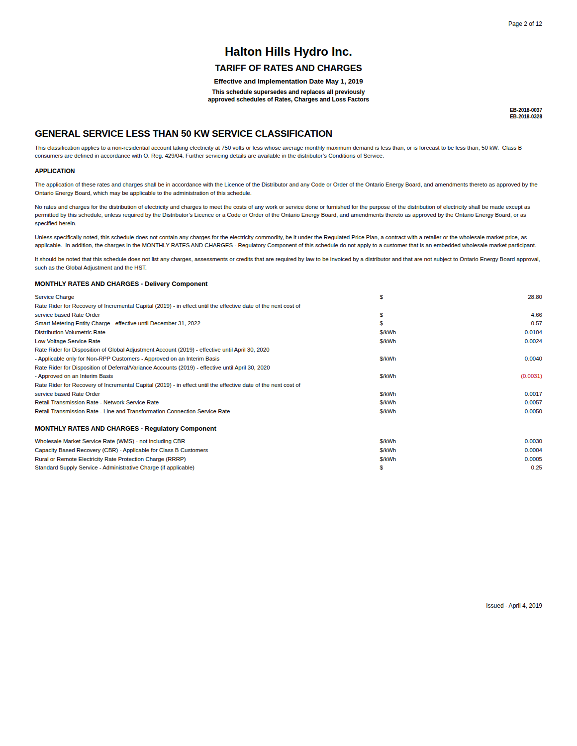Page 2 of 12
Halton Hills Hydro Inc.
TARIFF OF RATES AND CHARGES
Effective and Implementation Date May 1, 2019
This schedule supersedes and replaces all previously
approved schedules of Rates, Charges and Loss Factors
EB-2018-0037
EB-2018-0328
GENERAL SERVICE LESS THAN 50 KW SERVICE CLASSIFICATION
This classification applies to a non-residential account taking electricity at 750 volts or less whose average monthly maximum demand is less than, or is forecast to be less than, 50 kW. Class B consumers are defined in accordance with O. Reg. 429/04. Further servicing details are available in the distributor’s Conditions of Service.
APPLICATION
The application of these rates and charges shall be in accordance with the Licence of the Distributor and any Code or Order of the Ontario Energy Board, and amendments thereto as approved by the Ontario Energy Board, which may be applicable to the administration of this schedule.
No rates and charges for the distribution of electricity and charges to meet the costs of any work or service done or furnished for the purpose of the distribution of electricity shall be made except as permitted by this schedule, unless required by the Distributor’s Licence or a Code or Order of the Ontario Energy Board, and amendments thereto as approved by the Ontario Energy Board, or as specified herein.
Unless specifically noted, this schedule does not contain any charges for the electricity commodity, be it under the Regulated Price Plan, a contract with a retailer or the wholesale market price, as applicable. In addition, the charges in the MONTHLY RATES AND CHARGES - Regulatory Component of this schedule do not apply to a customer that is an embedded wholesale market participant.
It should be noted that this schedule does not list any charges, assessments or credits that are required by law to be invoiced by a distributor and that are not subject to Ontario Energy Board approval, such as the Global Adjustment and the HST.
MONTHLY RATES AND CHARGES - Delivery Component
| Service Charge | $ | 28.80 |
| Rate Rider for Recovery of Incremental Capital (2019) - in effect until the effective date of the next cost of | | |
| service based Rate Order | $ | 4.66 |
| Smart Metering Entity Charge - effective until December 31, 2022 | $ | 0.57 |
| Distribution Volumetric Rate | $/kWh | 0.0104 |
| Low Voltage Service Rate | $/kWh | 0.0024 |
| Rate Rider for Disposition of Global Adjustment Account (2019) - effective until April 30, 2020 | | |
| - Applicable only for Non-RPP Customers - Approved on an Interim Basis | $/kWh | 0.0040 |
| Rate Rider for Disposition of Deferral/Variance Accounts (2019) - effective until April 30, 2020 | | |
| - Approved on an Interim Basis | $/kWh | (0.0031) |
| Rate Rider for Recovery of Incremental Capital (2019) - in effect until the effective date of the next cost of | | |
| service based Rate Order | $/kWh | 0.0017 |
| Retail Transmission Rate - Network Service Rate | $/kWh | 0.0057 |
| Retail Transmission Rate - Line and Transformation Connection Service Rate | $/kWh | 0.0050 |
MONTHLY RATES AND CHARGES - Regulatory Component
| Wholesale Market Service Rate (WMS) - not including CBR | $/kWh | 0.0030 |
| Capacity Based Recovery (CBR) - Applicable for Class B Customers | $/kWh | 0.0004 |
| Rural or Remote Electricity Rate Protection Charge (RRRP) | $/kWh | 0.0005 |
| Standard Supply Service - Administrative Charge (if applicable) | $ | 0.25 |
Issued - April 4, 2019